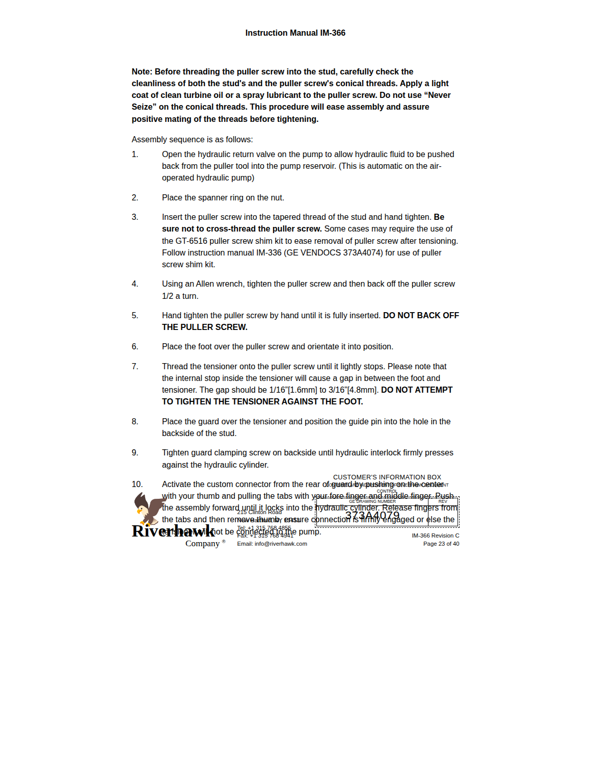Instruction Manual IM-366
Note: Before threading the puller screw into the stud, carefully check the cleanliness of both the stud's and the puller screw's conical threads. Apply a light coat of clean turbine oil or a spray lubricant to the puller screw. Do not use “Never Seize” on the conical threads. This procedure will ease assembly and assure positive mating of the threads before tightening.
Assembly sequence is as follows:
Open the hydraulic return valve on the pump to allow hydraulic fluid to be pushed back from the puller tool into the pump reservoir. (This is automatic on the air-operated hydraulic pump)
Place the spanner ring on the nut.
Insert the puller screw into the tapered thread of the stud and hand tighten. Be sure not to cross-thread the puller screw. Some cases may require the use of the GT-6516 puller screw shim kit to ease removal of puller screw after tensioning. Follow instruction manual IM-336 (GE VENDOCS 373A4074) for use of puller screw shim kit.
Using an Allen wrench, tighten the puller screw and then back off the puller screw 1/2 a turn.
Hand tighten the puller screw by hand until it is fully inserted. DO NOT BACK OFF THE PULLER SCREW.
Place the foot over the puller screw and orientate it into position.
Thread the tensioner onto the puller screw until it lightly stops. Please note that the internal stop inside the tensioner will cause a gap in between the foot and tensioner. The gap should be 1/16”[1.6mm] to 3/16”[4.8mm]. DO NOT ATTEMPT TO TIGHTEN THE TENSIONER AGAINST THE FOOT.
Place the guard over the tensioner and position the guide pin into the hole in the backside of the stud.
Tighten guard clamping screw on backside until hydraulic interlock firmly presses against the hydraulic cylinder.
Activate the custom connector from the rear of guard by pushing on the center with your thumb and pulling the tabs with your fore finger and middle finger. Push the assembly forward until it locks into the hydraulic cylinder. Release fingers from the tabs and then remove thumb, ensure connection is firmly engaged or else the tensioner will not be connected to the pump.
| 🦅 Riverhawk Company ® | 215 Clinton Road New Hartford, NY 13413 Tel: +1 315 768 4855 Fax: +1 315 768 4941 Email: info@riverhawk.com | CUSTOMER'S INFORMATION BOX CONTENTS ARE INDEPENDENT OF RIVERHAWK DOCUMENT CONTROL / GE DRAWING NUMBER / REV / / --- / --- / / 373A4079 / / IM-366 Revision C Page 23 of 40 |